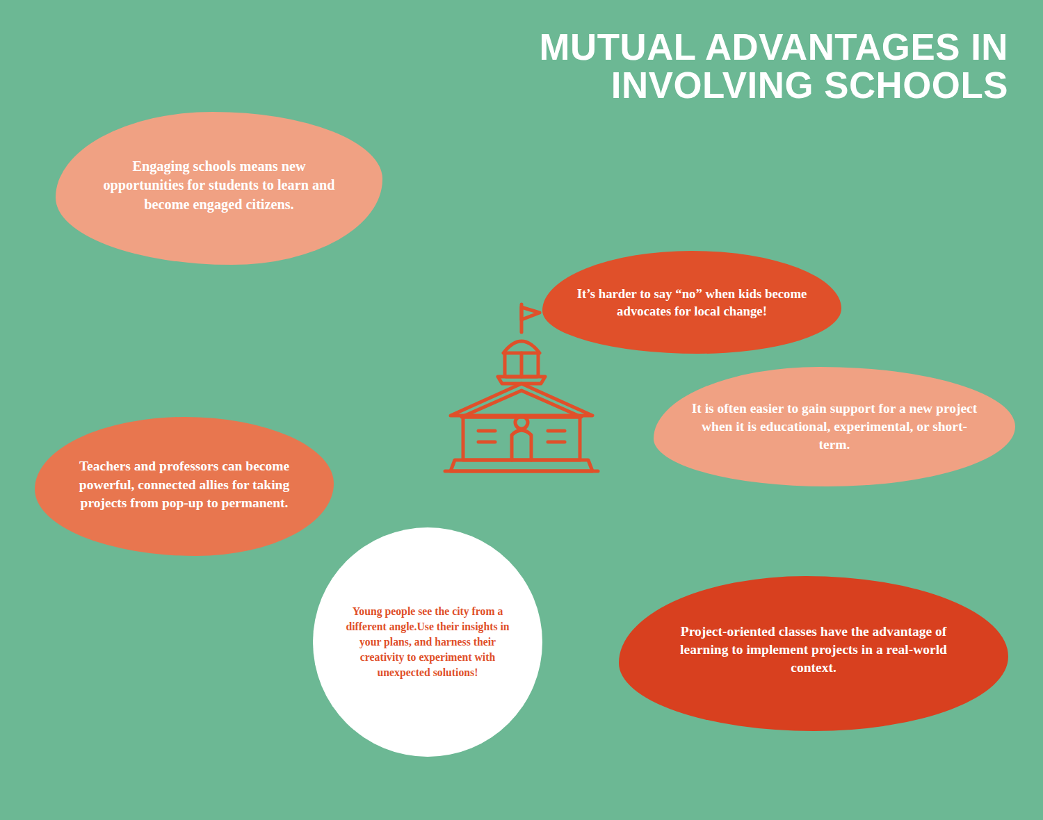Mutual Advantages in
Involving Schools
Engaging schools means new opportunities for students to learn and become engaged citizens.
It’s harder to say “no” when kids become advocates for local change!
It is often easier to gain support for a new project when it is educational, experimental, or short-term.
Teachers and professors can become powerful, connected allies for taking projects from pop-up to permanent.
Young people see the city from a different angle.Use their insights in your plans, and harness their creativity to experiment with unexpected solutions!
Project-oriented classes have the advantage of learning to implement projects in a real-world context.